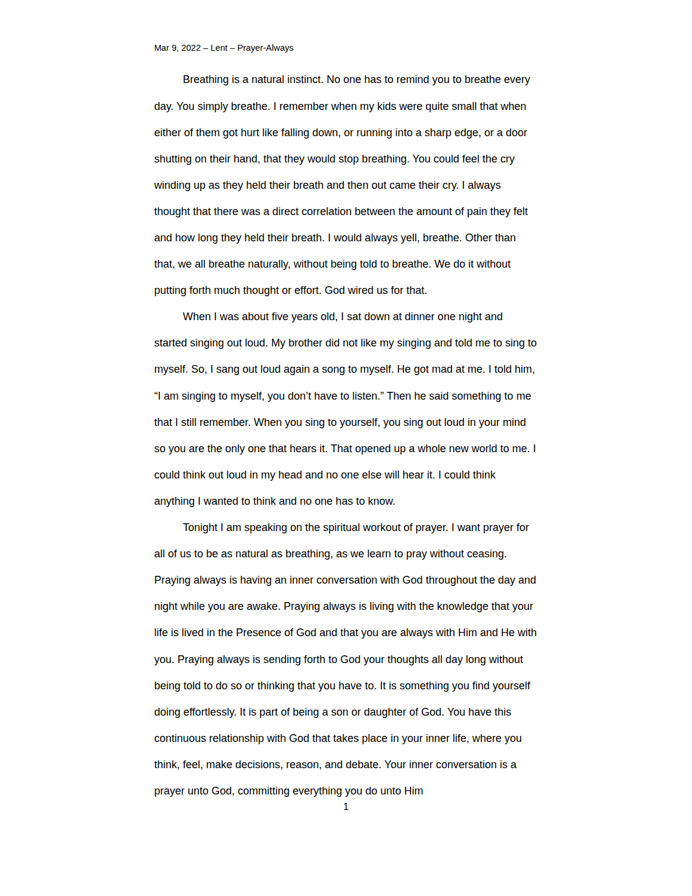Mar 9, 2022 – Lent – Prayer-Always
Breathing is a natural instinct. No one has to remind you to breathe every day. You simply breathe. I remember when my kids were quite small that when either of them got hurt like falling down, or running into a sharp edge, or a door shutting on their hand, that they would stop breathing. You could feel the cry winding up as they held their breath and then out came their cry. I always thought that there was a direct correlation between the amount of pain they felt and how long they held their breath. I would always yell, breathe. Other than that, we all breathe naturally, without being told to breathe. We do it without putting forth much thought or effort. God wired us for that.
When I was about five years old, I sat down at dinner one night and started singing out loud. My brother did not like my singing and told me to sing to myself. So, I sang out loud again a song to myself. He got mad at me. I told him, “I am singing to myself, you don’t have to listen.” Then he said something to me that I still remember. When you sing to yourself, you sing out loud in your mind so you are the only one that hears it. That opened up a whole new world to me. I could think out loud in my head and no one else will hear it. I could think anything I wanted to think and no one has to know.
Tonight I am speaking on the spiritual workout of prayer. I want prayer for all of us to be as natural as breathing, as we learn to pray without ceasing. Praying always is having an inner conversation with God throughout the day and night while you are awake. Praying always is living with the knowledge that your life is lived in the Presence of God and that you are always with Him and He with you. Praying always is sending forth to God your thoughts all day long without being told to do so or thinking that you have to. It is something you find yourself doing effortlessly. It is part of being a son or daughter of God. You have this continuous relationship with God that takes place in your inner life, where you think, feel, make decisions, reason, and debate. Your inner conversation is a prayer unto God, committing everything you do unto Him
1